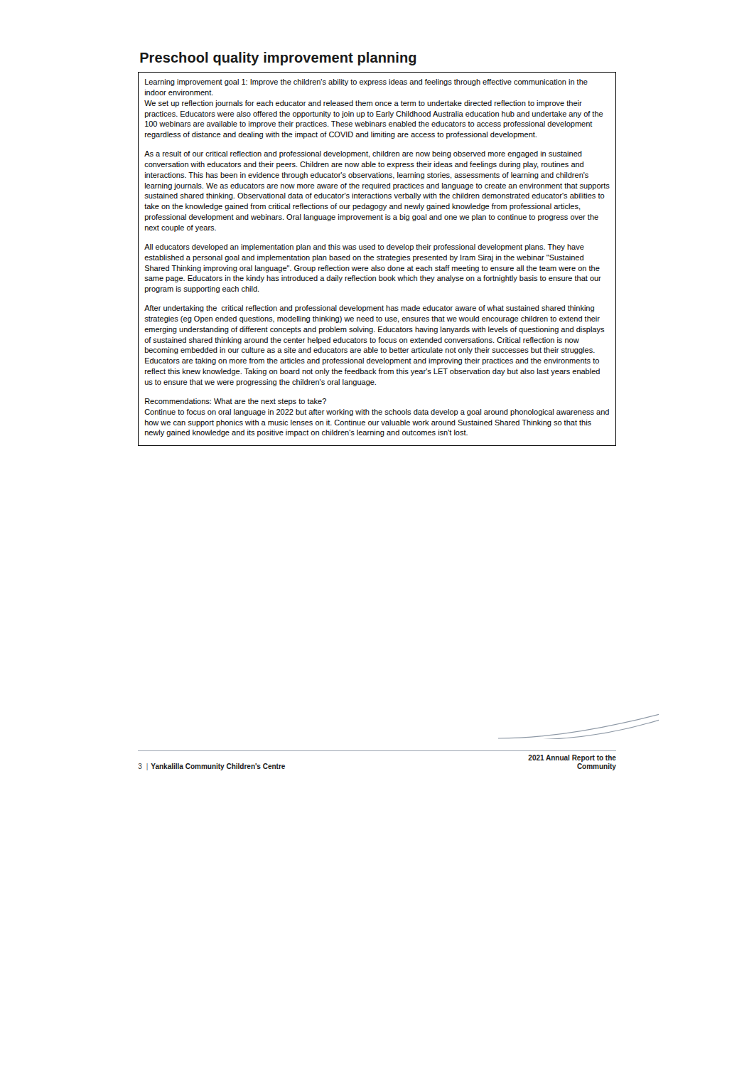Preschool quality improvement planning
Learning improvement goal 1: Improve the children's ability to express ideas and feelings through effective communication in the indoor environment.
We set up reflection journals for each educator and released them once a term to undertake directed reflection to improve their practices. Educators were also offered the opportunity to join up to Early Childhood Australia education hub and undertake any of the 100 webinars are available to improve their practices. These webinars enabled the educators to access professional development regardless of distance and dealing with the impact of COVID and limiting are access to professional development.
As a result of our critical reflection and professional development, children are now being observed more engaged in sustained conversation with educators and their peers. Children are now able to express their ideas and feelings during play, routines and interactions. This has been in evidence through educator's observations, learning stories, assessments of learning and children's learning journals. We as educators are now more aware of the required practices and language to create an environment that supports sustained shared thinking. Observational data of educator's interactions verbally with the children demonstrated educator's abilities to take on the knowledge gained from critical reflections of our pedagogy and newly gained knowledge from professional articles, professional development and webinars. Oral language improvement is a big goal and one we plan to continue to progress over the next couple of years.
All educators developed an implementation plan and this was used to develop their professional development plans. They have established a personal goal and implementation plan based on the strategies presented by Iram Siraj in the webinar "Sustained Shared Thinking improving oral language". Group reflection were also done at each staff meeting to ensure all the team were on the same page. Educators in the kindy has introduced a daily reflection book which they analyse on a fortnightly basis to ensure that our program is supporting each child.
After undertaking the critical reflection and professional development has made educator aware of what sustained shared thinking strategies (eg Open ended questions, modelling thinking) we need to use, ensures that we would encourage children to extend their emerging understanding of different concepts and problem solving. Educators having lanyards with levels of questioning and displays of sustained shared thinking around the center helped educators to focus on extended conversations. Critical reflection is now becoming embedded in our culture as a site and educators are able to better articulate not only their successes but their struggles. Educators are taking on more from the articles and professional development and improving their practices and the environments to reflect this knew knowledge. Taking on board not only the feedback from this year's LET observation day but also last years enabled us to ensure that we were progressing the children's oral language.
Recommendations: What are the next steps to take?
Continue to focus on oral language in 2022 but after working with the schools data develop a goal around phonological awareness and how we can support phonics with a music lenses on it. Continue our valuable work around Sustained Shared Thinking so that this newly gained knowledge and its positive impact on children's learning and outcomes isn't lost.
3|Yankalilla Community Children's Centre
2021 Annual Report to the
Community